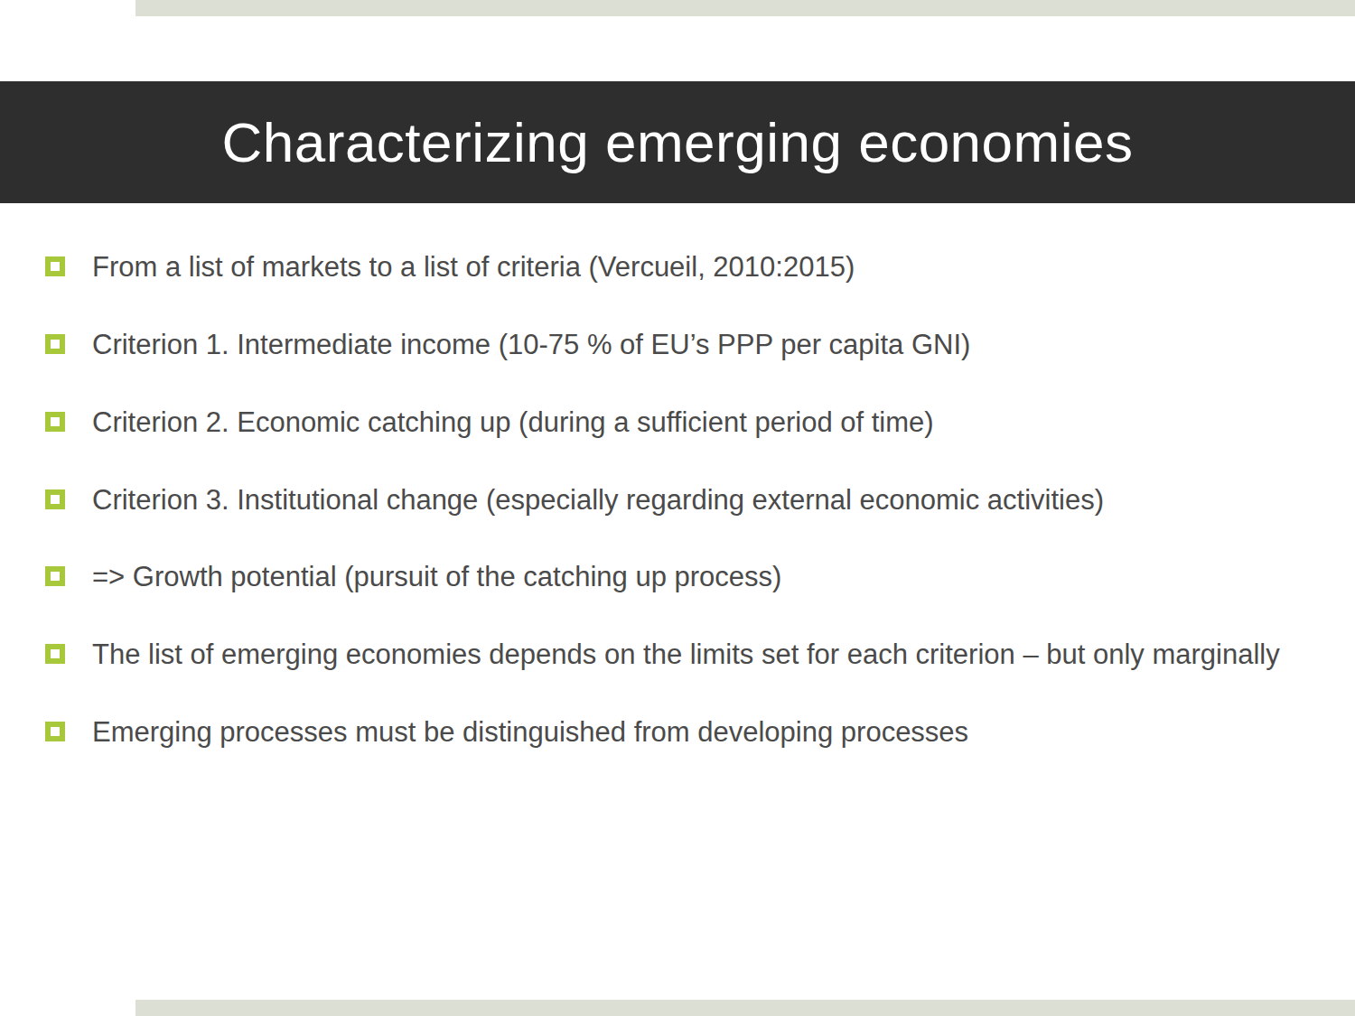Characterizing emerging economies
From a list of markets to a list of criteria (Vercueil, 2010:2015)
Criterion 1. Intermediate income (10-75 % of EU’s PPP per capita GNI)
Criterion 2. Economic catching up (during a sufficient period of time)
Criterion 3. Institutional change (especially regarding external economic activities)
=> Growth potential (pursuit of the catching up process)
The list of emerging economies depends on the limits set for each criterion – but only marginally
Emerging processes must be distinguished from developing processes